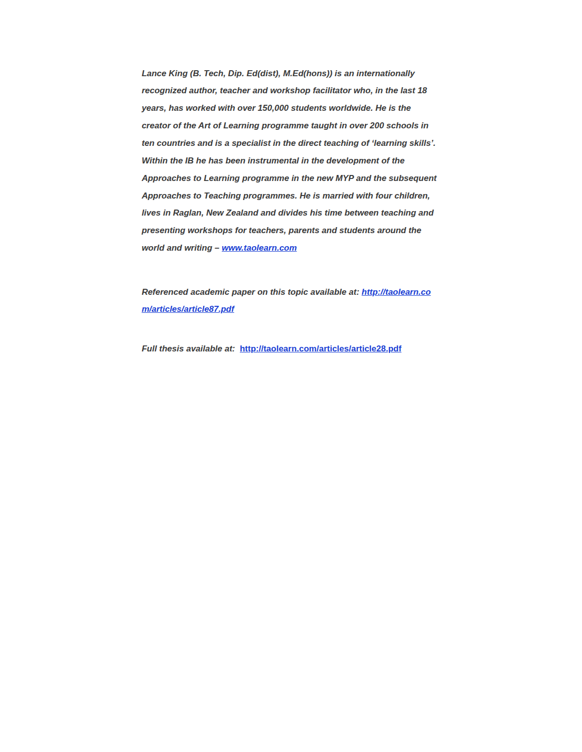Lance King (B. Tech, Dip. Ed(dist), M.Ed(hons)) is an internationally recognized author, teacher and workshop facilitator who, in the last 18 years, has worked with over 150,000 students worldwide. He is the creator of the Art of Learning programme taught in over 200 schools in ten countries and is a specialist in the direct teaching of ‘learning skills’. Within the IB he has been instrumental in the development of the Approaches to Learning programme in the new MYP and the subsequent Approaches to Teaching programmes. He is married with four children, lives in Raglan, New Zealand and divides his time between teaching and presenting workshops for teachers, parents and students around the world and writing – www.taolearn.com
Referenced academic paper on this topic available at: http://taolearn.com/articles/article87.pdf
Full thesis available at: http://taolearn.com/articles/article28.pdf